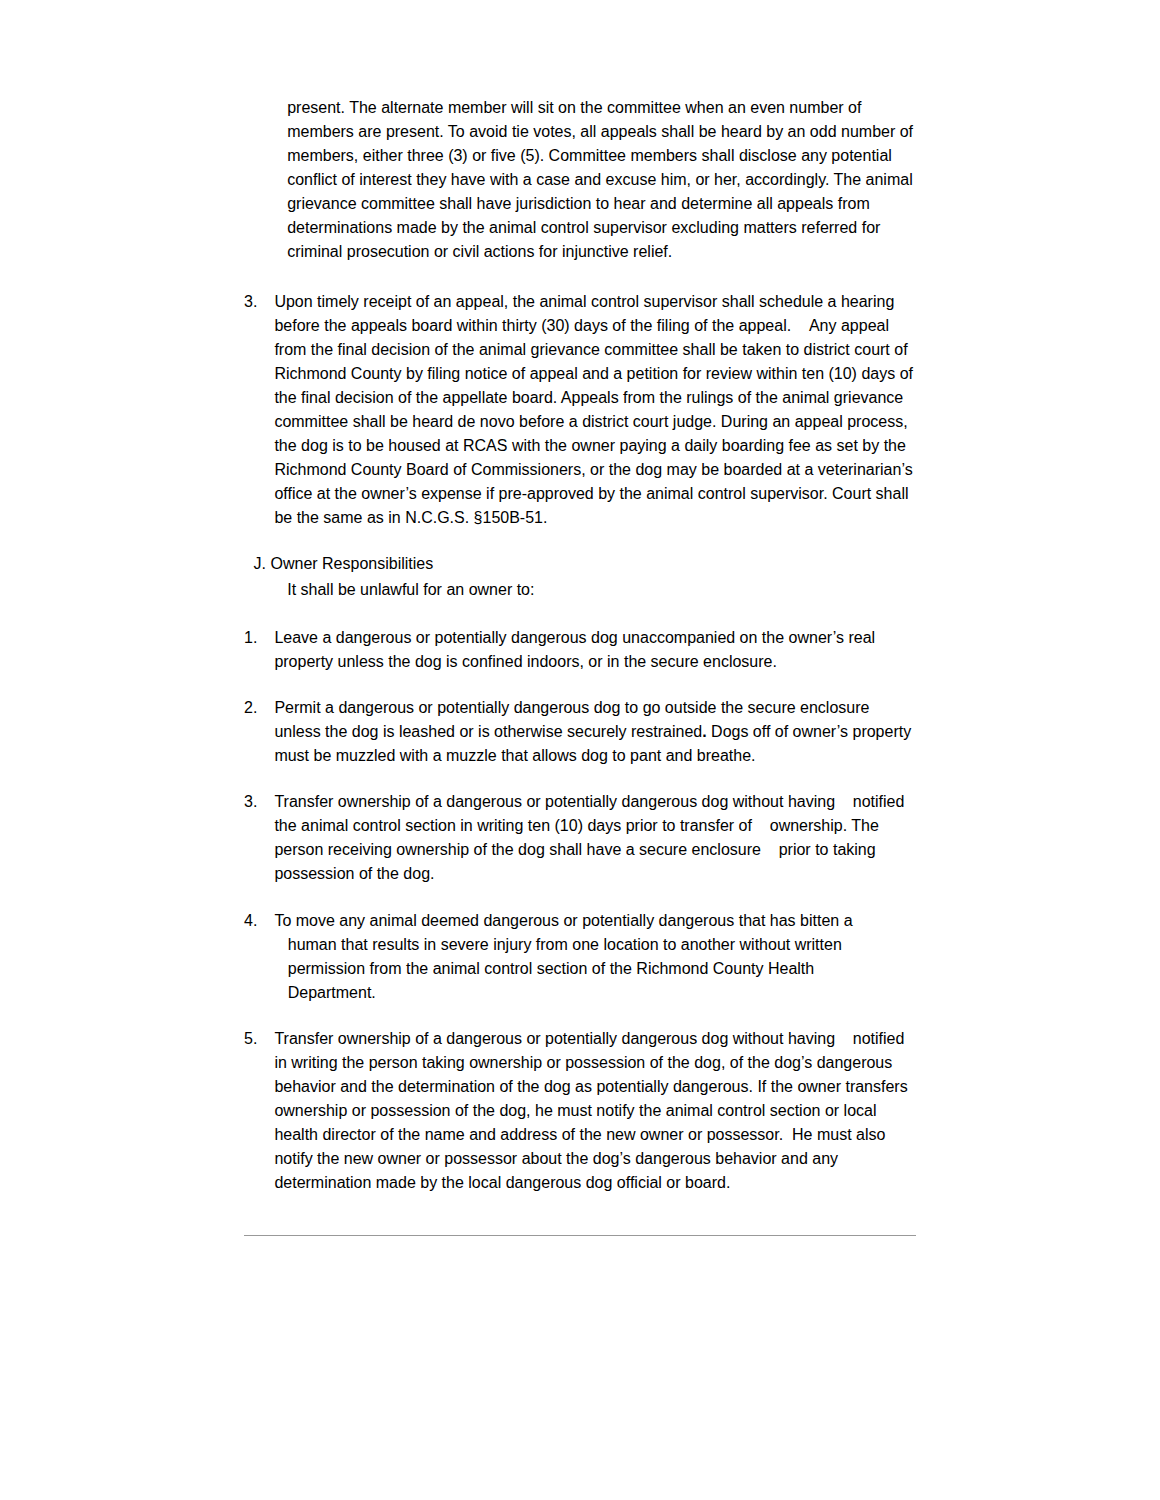present. The alternate member will sit on the committee when an even number of members are present. To avoid tie votes, all appeals shall be heard by an odd number of members, either three (3) or five (5). Committee members shall disclose any potential conflict of interest they have with a case and excuse him, or her, accordingly. The animal grievance committee shall have jurisdiction to hear and determine all appeals from determinations made by the animal control supervisor excluding matters referred for criminal prosecution or civil actions for injunctive relief.
3. Upon timely receipt of an appeal, the animal control supervisor shall schedule a hearing before the appeals board within thirty (30) days of the filing of the appeal. Any appeal from the final decision of the animal grievance committee shall be taken to district court of Richmond County by filing notice of appeal and a petition for review within ten (10) days of the final decision of the appellate board. Appeals from the rulings of the animal grievance committee shall be heard de novo before a district court judge. During an appeal process, the dog is to be housed at RCAS with the owner paying a daily boarding fee as set by the Richmond County Board of Commissioners, or the dog may be boarded at a veterinarian’s office at the owner’s expense if pre-approved by the animal control supervisor. Court shall be the same as in N.C.G.S. §150B-51.
J. Owner Responsibilities
It shall be unlawful for an owner to:
1. Leave a dangerous or potentially dangerous dog unaccompanied on the owner’s real property unless the dog is confined indoors, or in the secure enclosure.
2. Permit a dangerous or potentially dangerous dog to go outside the secure enclosure unless the dog is leashed or is otherwise securely restrained. Dogs off of owner’s property must be muzzled with a muzzle that allows dog to pant and breathe.
3. Transfer ownership of a dangerous or potentially dangerous dog without having notified the animal control section in writing ten (10) days prior to transfer of ownership. The person receiving ownership of the dog shall have a secure enclosure prior to taking possession of the dog.
4. To move any animal deemed dangerous or potentially dangerous that has bitten a human that results in severe injury from one location to another without written permission from the animal control section of the Richmond County Health Department.
5. Transfer ownership of a dangerous or potentially dangerous dog without having notified in writing the person taking ownership or possession of the dog, of the dog’s dangerous behavior and the determination of the dog as potentially dangerous. If the owner transfers ownership or possession of the dog, he must notify the animal control section or local health director of the name and address of the new owner or possessor. He must also notify the new owner or possessor about the dog’s dangerous behavior and any determination made by the local dangerous dog official or board.